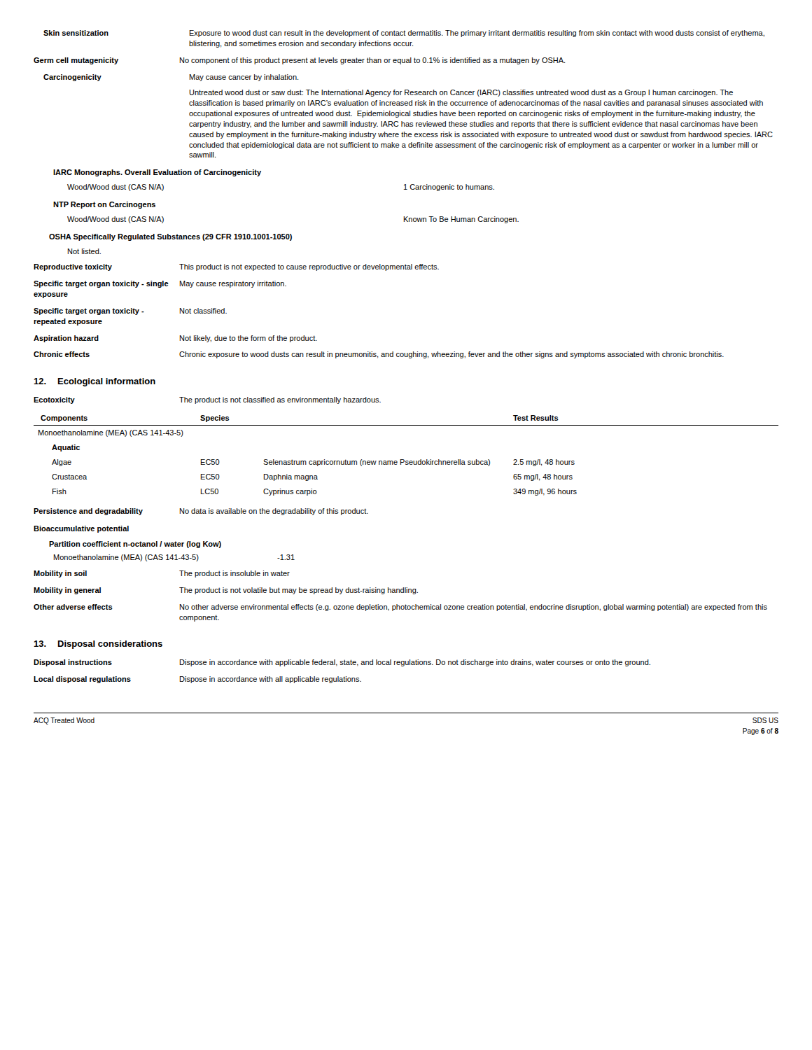Skin sensitization
Exposure to wood dust can result in the development of contact dermatitis. The primary irritant dermatitis resulting from skin contact with wood dusts consist of erythema, blistering, and sometimes erosion and secondary infections occur.
Germ cell mutagenicity
No component of this product present at levels greater than or equal to 0.1% is identified as a mutagen by OSHA.
Carcinogenicity
May cause cancer by inhalation.
Untreated wood dust or saw dust: The International Agency for Research on Cancer (IARC) classifies untreated wood dust as a Group I human carcinogen. The classification is based primarily on IARC’s evaluation of increased risk in the occurrence of adenocarcinomas of the nasal cavities and paranasal sinuses associated with occupational exposures of untreated wood dust. Epidemiological studies have been reported on carcinogenic risks of employment in the furniture-making industry, the carpentry industry, and the lumber and sawmill industry. IARC has reviewed these studies and reports that there is sufficient evidence that nasal carcinomas have been caused by employment in the furniture-making industry where the excess risk is associated with exposure to untreated wood dust or sawdust from hardwood species. IARC concluded that epidemiological data are not sufficient to make a definite assessment of the carcinogenic risk of employment as a carpenter or worker in a lumber mill or sawmill.
IARC Monographs. Overall Evaluation of Carcinogenicity
Wood/Wood dust (CAS N/A)
1 Carcinogenic to humans.
NTP Report on Carcinogens
Wood/Wood dust (CAS N/A)
Known To Be Human Carcinogen.
OSHA Specifically Regulated Substances (29 CFR 1910.1001-1050)
Not listed.
Reproductive toxicity
This product is not expected to cause reproductive or developmental effects.
Specific target organ toxicity - single exposure
May cause respiratory irritation.
Specific target organ toxicity - repeated exposure
Not classified.
Aspiration hazard
Not likely, due to the form of the product.
Chronic effects
Chronic exposure to wood dusts can result in pneumonitis, and coughing, wheezing, fever and the other signs and symptoms associated with chronic bronchitis.
12. Ecological information
Ecotoxicity
The product is not classified as environmentally hazardous.
| Components | Species | Test Results |
| --- | --- | --- |
| Monoethanolamine (MEA) (CAS 141-43-5) |
| Aquatic | | |
| Algae | EC50 Selenastrum capricornutum (new name Pseudokirchnerella subca) | 2.5 mg/l, 48 hours |
| Crustacea | EC50 Daphnia magna | 65 mg/l, 48 hours |
| Fish | LC50 Cyprinus carpio | 349 mg/l, 96 hours |
Persistence and degradability
No data is available on the degradability of this product.
Bioaccumulative potential
Partition coefficient n-octanol / water (log Kow)
Monoethanolamine (MEA) (CAS 141-43-5)
-1.31
Mobility in soil
The product is insoluble in water
Mobility in general
The product is not volatile but may be spread by dust-raising handling.
Other adverse effects
No other adverse environmental effects (e.g. ozone depletion, photochemical ozone creation potential, endocrine disruption, global warming potential) are expected from this component.
13. Disposal considerations
Disposal instructions
Dispose in accordance with applicable federal, state, and local regulations. Do not discharge into drains, water courses or onto the ground.
Local disposal regulations
Dispose in accordance with all applicable regulations.
ACQ Treated Wood
SDS US
Page 6 of 8